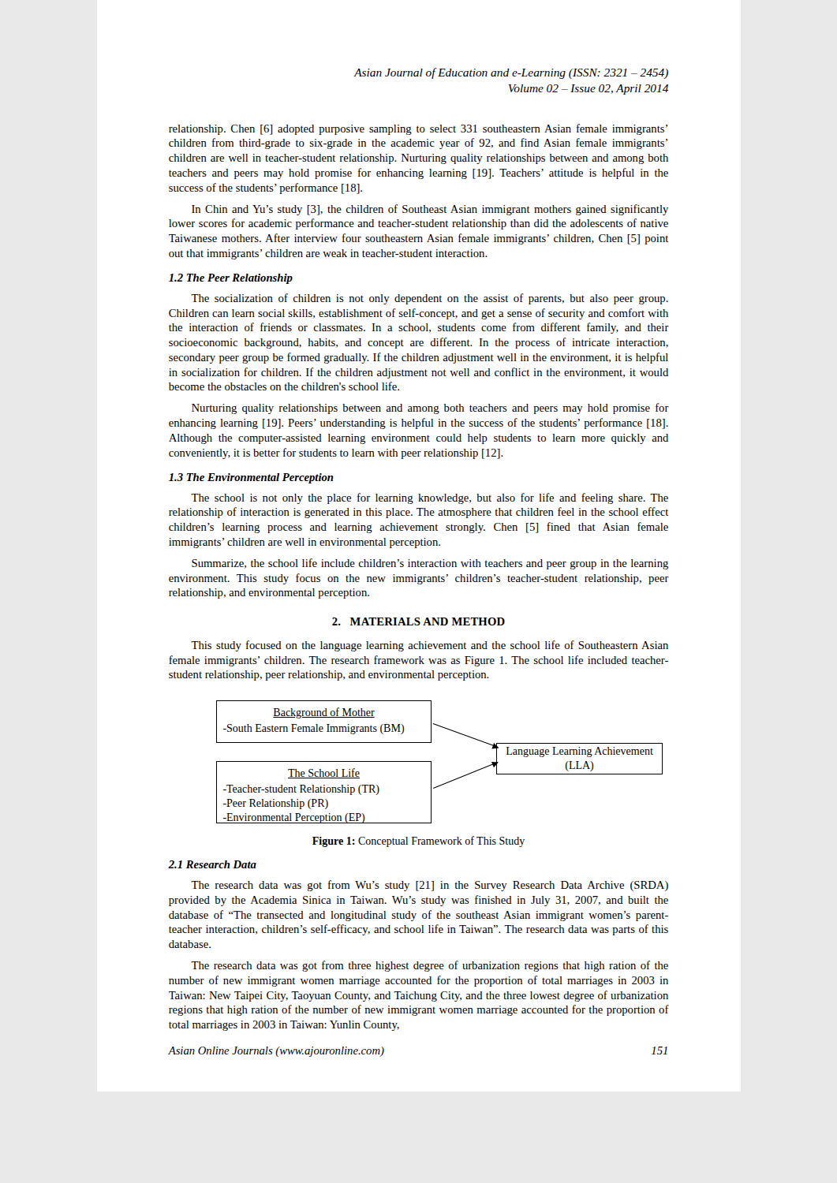Asian Journal of Education and e-Learning (ISSN: 2321 – 2454)
Volume 02 – Issue 02, April 2014
relationship. Chen [6] adopted purposive sampling to select 331 southeastern Asian female immigrants’ children from third-grade to six-grade in the academic year of 92, and find Asian female immigrants’ children are well in teacher-student relationship. Nurturing quality relationships between and among both teachers and peers may hold promise for enhancing learning [19]. Teachers’ attitude is helpful in the success of the students’ performance [18].
In Chin and Yu’s study [3], the children of Southeast Asian immigrant mothers gained significantly lower scores for academic performance and teacher-student relationship than did the adolescents of native Taiwanese mothers. After interview four southeastern Asian female immigrants’ children, Chen [5] point out that immigrants’ children are weak in teacher-student interaction.
1.2 The Peer Relationship
The socialization of children is not only dependent on the assist of parents, but also peer group. Children can learn social skills, establishment of self-concept, and get a sense of security and comfort with the interaction of friends or classmates. In a school, students come from different family, and their socioeconomic background, habits, and concept are different. In the process of intricate interaction, secondary peer group be formed gradually. If the children adjustment well in the environment, it is helpful in socialization for children. If the children adjustment not well and conflict in the environment, it would become the obstacles on the children's school life.
Nurturing quality relationships between and among both teachers and peers may hold promise for enhancing learning [19]. Peers’ understanding is helpful in the success of the students’ performance [18]. Although the computer-assisted learning environment could help students to learn more quickly and conveniently, it is better for students to learn with peer relationship [12].
1.3 The Environmental Perception
The school is not only the place for learning knowledge, but also for life and feeling share. The relationship of interaction is generated in this place. The atmosphere that children feel in the school effect children’s learning process and learning achievement strongly. Chen [5] fined that Asian female immigrants’ children are well in environmental perception.
Summarize, the school life include children’s interaction with teachers and peer group in the learning environment. This study focus on the new immigrants’ children’s teacher-student relationship, peer relationship, and environmental perception.
2. Materials and Method
This study focused on the language learning achievement and the school life of Southeastern Asian female immigrants’ children. The research framework was as Figure 1. The school life included teacher-student relationship, peer relationship, and environmental perception.
Background of Mother
-South Eastern Female Immigrants (BM)
The School Life
-Teacher-student Relationship (TR)
-Peer Relationship (PR)
-Environmental Perception (EP)
Language Learning Achievement (LLA)
Figure 1: Conceptual Framework of This Study
2.1 Research Data
The research data was got from Wu’s study [21] in the Survey Research Data Archive (SRDA) provided by the Academia Sinica in Taiwan. Wu’s study was finished in July 31, 2007, and built the database of “The transected and longitudinal study of the southeast Asian immigrant women’s parent-teacher interaction, children’s self-efficacy, and school life in Taiwan”. The research data was parts of this database.
The research data was got from three highest degree of urbanization regions that high ration of the number of new immigrant women marriage accounted for the proportion of total marriages in 2003 in Taiwan: New Taipei City, Taoyuan County, and Taichung City, and the three lowest degree of urbanization regions that high ration of the number of new immigrant women marriage accounted for the proportion of total marriages in 2003 in Taiwan: Yunlin County,
Asian Online Journals (www.ajouronline.com) 151